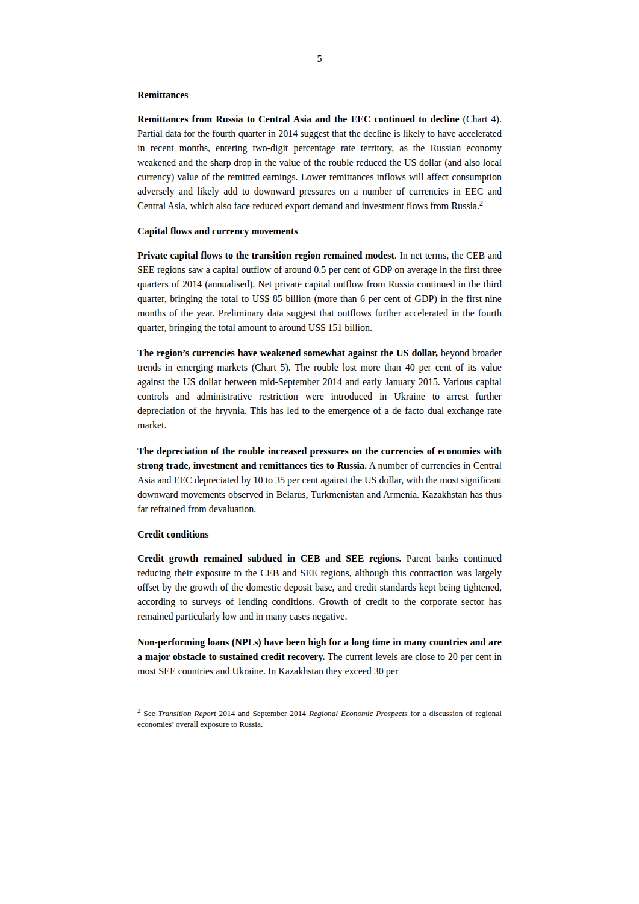5
Remittances
Remittances from Russia to Central Asia and the EEC continued to decline (Chart 4). Partial data for the fourth quarter in 2014 suggest that the decline is likely to have accelerated in recent months, entering two-digit percentage rate territory, as the Russian economy weakened and the sharp drop in the value of the rouble reduced the US dollar (and also local currency) value of the remitted earnings. Lower remittances inflows will affect consumption adversely and likely add to downward pressures on a number of currencies in EEC and Central Asia, which also face reduced export demand and investment flows from Russia.2
Capital flows and currency movements
Private capital flows to the transition region remained modest. In net terms, the CEB and SEE regions saw a capital outflow of around 0.5 per cent of GDP on average in the first three quarters of 2014 (annualised). Net private capital outflow from Russia continued in the third quarter, bringing the total to US$ 85 billion (more than 6 per cent of GDP) in the first nine months of the year. Preliminary data suggest that outflows further accelerated in the fourth quarter, bringing the total amount to around US$ 151 billion.
The region’s currencies have weakened somewhat against the US dollar, beyond broader trends in emerging markets (Chart 5). The rouble lost more than 40 per cent of its value against the US dollar between mid-September 2014 and early January 2015. Various capital controls and administrative restriction were introduced in Ukraine to arrest further depreciation of the hryvnia. This has led to the emergence of a de facto dual exchange rate market.
The depreciation of the rouble increased pressures on the currencies of economies with strong trade, investment and remittances ties to Russia. A number of currencies in Central Asia and EEC depreciated by 10 to 35 per cent against the US dollar, with the most significant downward movements observed in Belarus, Turkmenistan and Armenia. Kazakhstan has thus far refrained from devaluation.
Credit conditions
Credit growth remained subdued in CEB and SEE regions. Parent banks continued reducing their exposure to the CEB and SEE regions, although this contraction was largely offset by the growth of the domestic deposit base, and credit standards kept being tightened, according to surveys of lending conditions. Growth of credit to the corporate sector has remained particularly low and in many cases negative.
Non-performing loans (NPLs) have been high for a long time in many countries and are a major obstacle to sustained credit recovery. The current levels are close to 20 per cent in most SEE countries and Ukraine. In Kazakhstan they exceed 30 per
2 See Transition Report 2014 and September 2014 Regional Economic Prospects for a discussion of regional economies’ overall exposure to Russia.